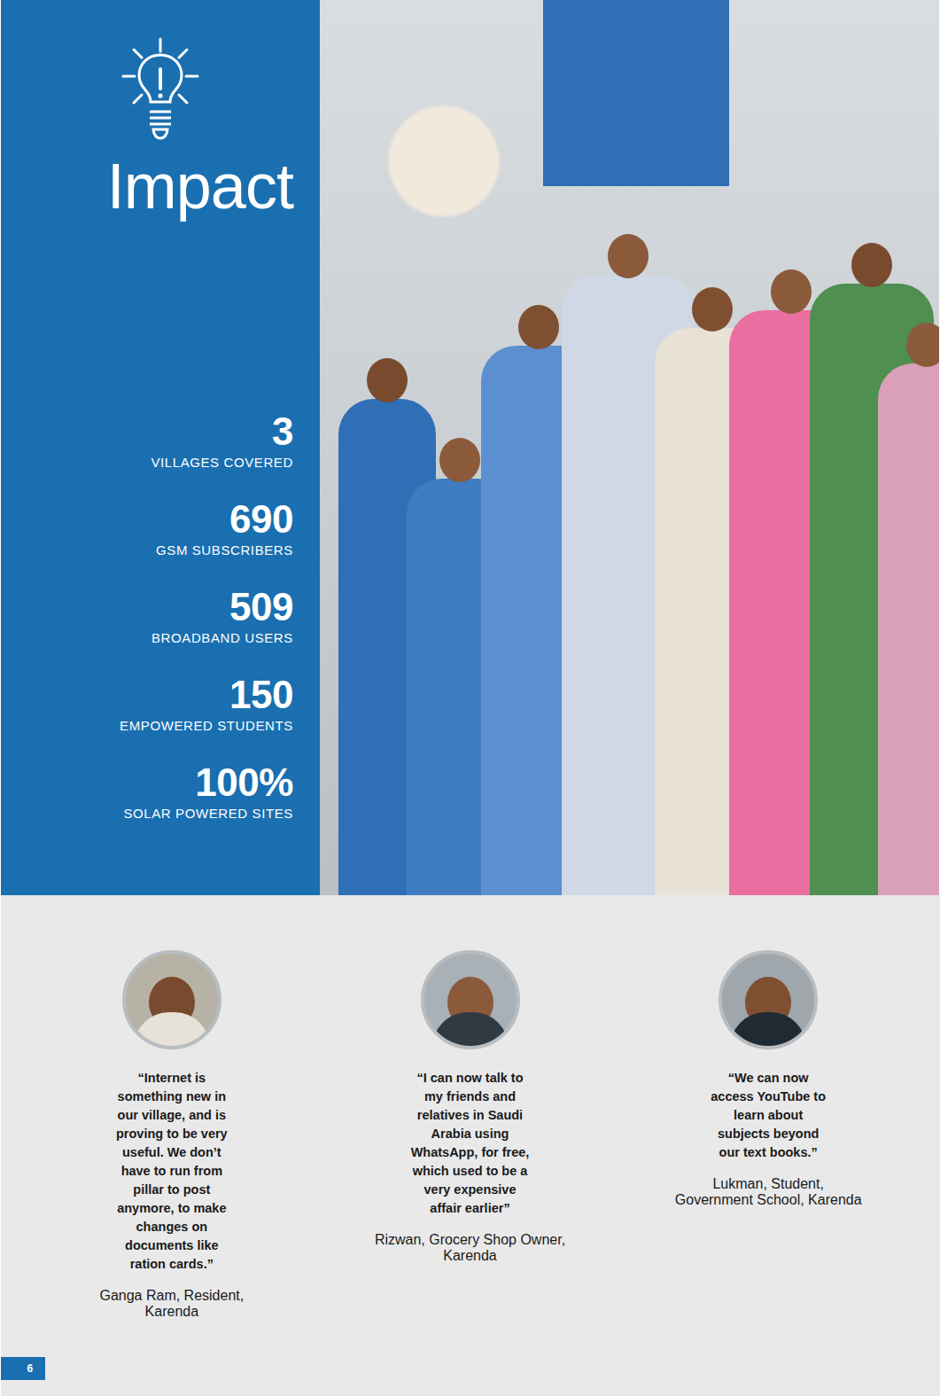Impact
3 Villages Covered
690 GSM Subscribers
509 Broadband Users
150 Empowered Students
100% Solar Powered Sites
“Internet is something new in our village, and is proving to be very useful. We don’t have to run from pillar to post anymore, to make changes on documents like ration cards.”
Ganga Ram, Resident, Karenda
“I can now talk to my friends and relatives in Saudi Arabia using WhatsApp, for free, which used to be a very expensive affair earlier”
Rizwan, Grocery Shop Owner, Karenda
“We can now access YouTube to learn about subjects beyond our text books.”
Lukman, Student,
Government School, Karenda
6